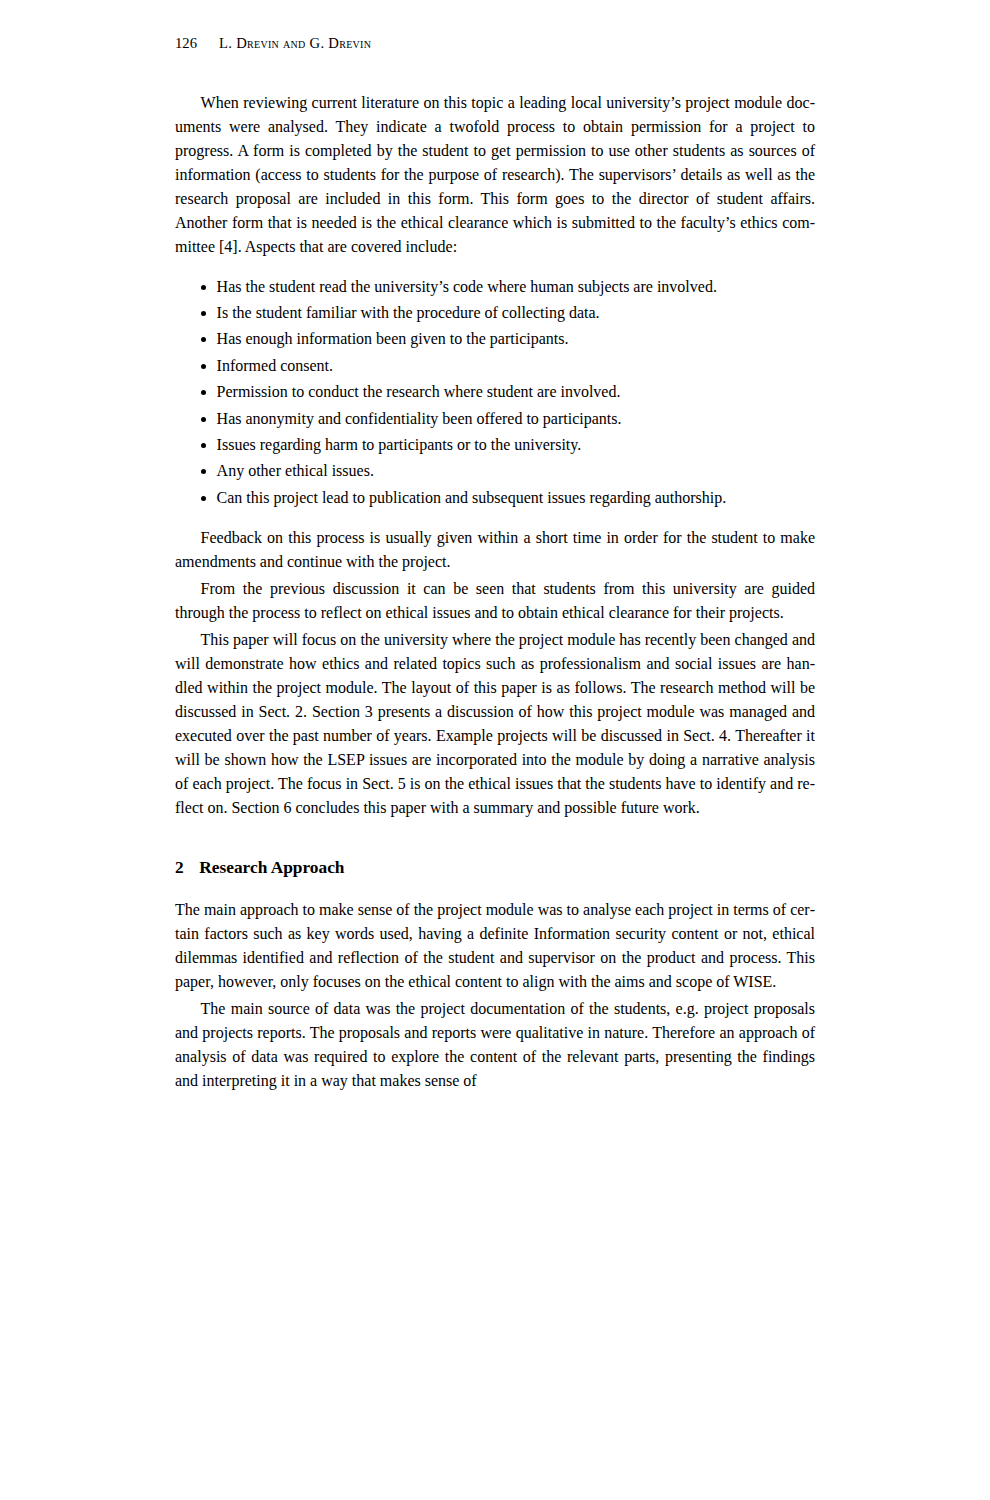126 L. Drevin and G. Drevin
When reviewing current literature on this topic a leading local university’s project module documents were analysed. They indicate a twofold process to obtain permission for a project to progress. A form is completed by the student to get permission to use other students as sources of information (access to students for the purpose of research). The supervisors’ details as well as the research proposal are included in this form. This form goes to the director of student affairs. Another form that is needed is the ethical clearance which is submitted to the faculty’s ethics committee [4]. Aspects that are covered include:
Has the student read the university’s code where human subjects are involved.
Is the student familiar with the procedure of collecting data.
Has enough information been given to the participants.
Informed consent.
Permission to conduct the research where student are involved.
Has anonymity and confidentiality been offered to participants.
Issues regarding harm to participants or to the university.
Any other ethical issues.
Can this project lead to publication and subsequent issues regarding authorship.
Feedback on this process is usually given within a short time in order for the student to make amendments and continue with the project.
From the previous discussion it can be seen that students from this university are guided through the process to reflect on ethical issues and to obtain ethical clearance for their projects.
This paper will focus on the university where the project module has recently been changed and will demonstrate how ethics and related topics such as professionalism and social issues are handled within the project module. The layout of this paper is as follows. The research method will be discussed in Sect. 2. Section 3 presents a discussion of how this project module was managed and executed over the past number of years. Example projects will be discussed in Sect. 4. Thereafter it will be shown how the LSEP issues are incorporated into the module by doing a narrative analysis of each project. The focus in Sect. 5 is on the ethical issues that the students have to identify and reflect on. Section 6 concludes this paper with a summary and possible future work.
2 Research Approach
The main approach to make sense of the project module was to analyse each project in terms of certain factors such as key words used, having a definite Information security content or not, ethical dilemmas identified and reflection of the student and supervisor on the product and process. This paper, however, only focuses on the ethical content to align with the aims and scope of WISE.
The main source of data was the project documentation of the students, e.g. project proposals and projects reports. The proposals and reports were qualitative in nature. Therefore an approach of analysis of data was required to explore the content of the relevant parts, presenting the findings and interpreting it in a way that makes sense of